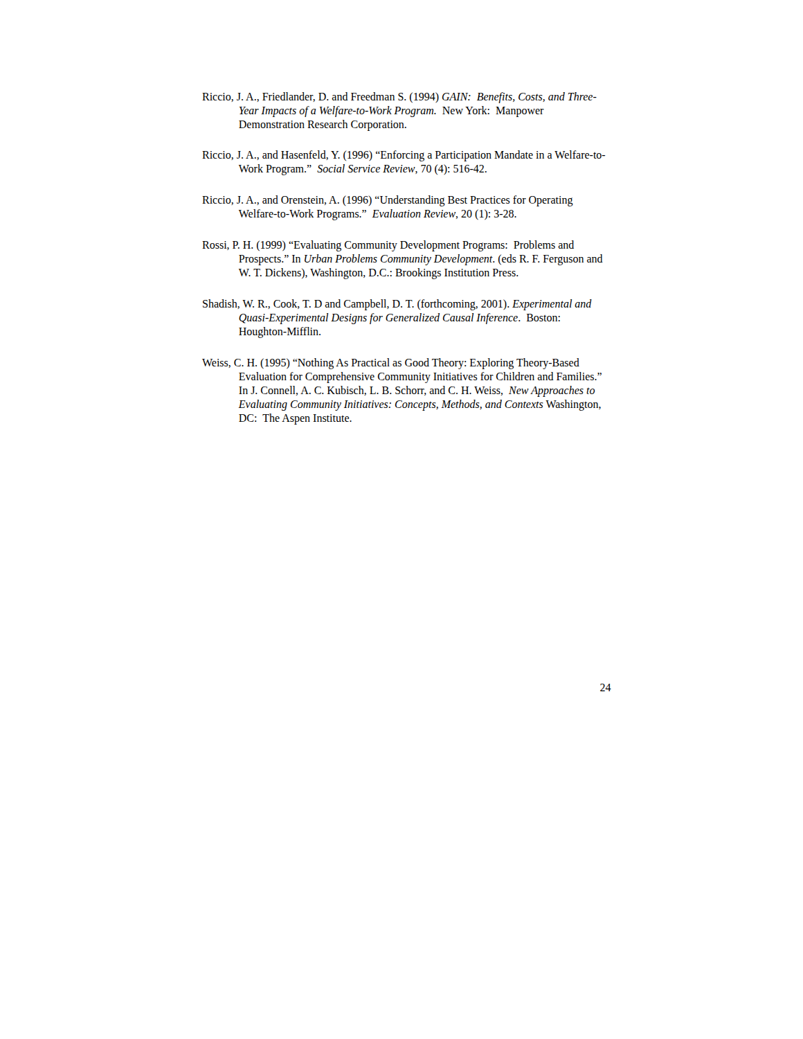Riccio, J. A., Friedlander, D. and Freedman S. (1994) GAIN: Benefits, Costs, and Three-Year Impacts of a Welfare-to-Work Program. New York: Manpower Demonstration Research Corporation.
Riccio, J. A., and Hasenfeld, Y. (1996) “Enforcing a Participation Mandate in a Welfare-to-Work Program.” Social Service Review, 70 (4): 516-42.
Riccio, J. A., and Orenstein, A. (1996) “Understanding Best Practices for Operating Welfare-to-Work Programs.” Evaluation Review, 20 (1): 3-28.
Rossi, P. H. (1999) “Evaluating Community Development Programs: Problems and Prospects.” In Urban Problems Community Development. (eds R. F. Ferguson and W. T. Dickens), Washington, D.C.: Brookings Institution Press.
Shadish, W. R., Cook, T. D and Campbell, D. T. (forthcoming, 2001). Experimental and Quasi-Experimental Designs for Generalized Causal Inference. Boston: Houghton-Mifflin.
Weiss, C. H. (1995) “Nothing As Practical as Good Theory: Exploring Theory-Based Evaluation for Comprehensive Community Initiatives for Children and Families.” In J. Connell, A. C. Kubisch, L. B. Schorr, and C. H. Weiss, New Approaches to Evaluating Community Initiatives: Concepts, Methods, and Contexts Washington, DC: The Aspen Institute.
24